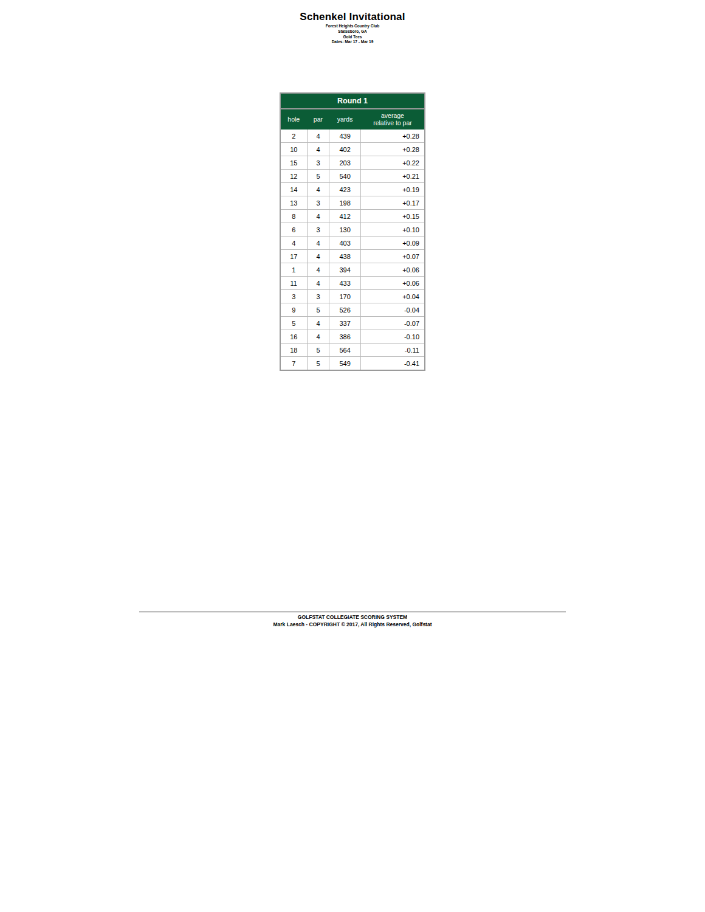Schenkel Invitational
Forest Heights Country Club
Statesboro, GA
Gold Tees
Dates: Mar 17 - Mar 19
Round 1
| hole | par | yards | average relative to par |
| --- | --- | --- | --- |
| 2 | 4 | 439 | +0.28 |
| 10 | 4 | 402 | +0.28 |
| 15 | 3 | 203 | +0.22 |
| 12 | 5 | 540 | +0.21 |
| 14 | 4 | 423 | +0.19 |
| 13 | 3 | 198 | +0.17 |
| 8 | 4 | 412 | +0.15 |
| 6 | 3 | 130 | +0.10 |
| 4 | 4 | 403 | +0.09 |
| 17 | 4 | 438 | +0.07 |
| 1 | 4 | 394 | +0.06 |
| 11 | 4 | 433 | +0.06 |
| 3 | 3 | 170 | +0.04 |
| 9 | 5 | 526 | -0.04 |
| 5 | 4 | 337 | -0.07 |
| 16 | 4 | 386 | -0.10 |
| 18 | 5 | 564 | -0.11 |
| 7 | 5 | 549 | -0.41 |
GOLFSTAT COLLEGIATE SCORING SYSTEM
Mark Laesch - COPYRIGHT © 2017, All Rights Reserved, Golfstat